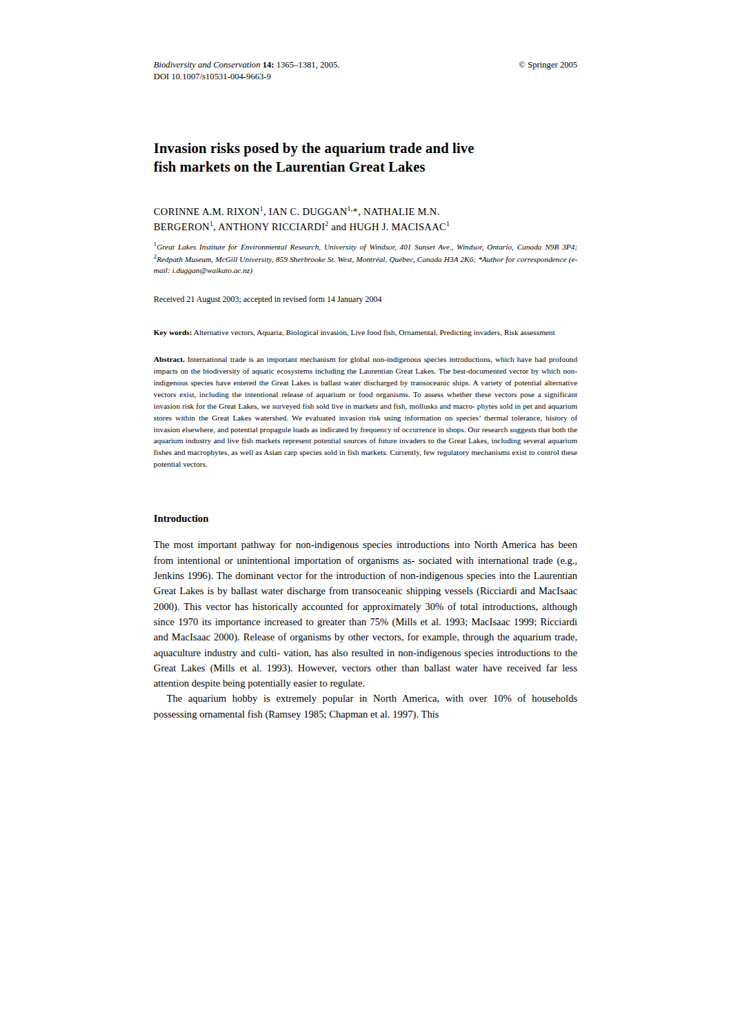Biodiversity and Conservation 14: 1365–1381, 2005.
© Springer 2005
DOI 10.1007/s10531-004-9663-9
Invasion risks posed by the aquarium trade and live
fish markets on the Laurentian Great Lakes
CORINNE A.M. RIXON1, IAN C. DUGGAN1,*, NATHALIE M.N.
BERGERON1, ANTHONY RICCIARDI2 and HUGH J. MACISAAC1
1Great Lakes Institute for Environmental Research, University of Windsor, 401 Sunset Ave., Windsor, Ontario, Canada N9B 3P4; 2Redpath Museum, McGill University, 859 Sherbrooke St. West, Montréal, Québec, Canada H3A 2K6; *Author for correspondence (e-mail: i.duggan@waikato.ac.nz)
Received 21 August 2003; accepted in revised form 14 January 2004
Key words: Alternative vectors, Aquaria, Biological invasion, Live food fish, Ornamental, Predicting invaders, Risk assessment
Abstract. International trade is an important mechanism for global non-indigenous species introductions, which have had profound impacts on the biodiversity of aquatic ecosystems including the Laurentian Great Lakes. The best-documented vector by which non-indigenous species have entered the Great Lakes is ballast water discharged by transoceanic ships. A variety of potential alternative vectors exist, including the intentional release of aquarium or food organisms. To assess whether these vectors pose a significant invasion risk for the Great Lakes, we surveyed fish sold live in markets and fish, mollusks and macro- phytes sold in pet and aquarium stores within the Great Lakes watershed. We evaluated invasion risk using information on species’ thermal tolerance, history of invasion elsewhere, and potential propagule loads as indicated by frequency of occurrence in shops. Our research suggests that both the aquarium industry and live fish markets represent potential sources of future invaders to the Great Lakes, including several aquarium fishes and macrophytes, as well as Asian carp species sold in fish markets. Currently, few regulatory mechanisms exist to control these potential vectors.
Introduction
The most important pathway for non-indigenous species introductions into North America has been from intentional or unintentional importation of organisms as- sociated with international trade (e.g., Jenkins 1996). The dominant vector for the introduction of non-indigenous species into the Laurentian Great Lakes is by ballast water discharge from transoceanic shipping vessels (Ricciardi and MacIsaac 2000). This vector has historically accounted for approximately 30% of total introductions, although since 1970 its importance increased to greater than 75% (Mills et al. 1993; MacIsaac 1999; Ricciardi and MacIsaac 2000). Release of organisms by other vectors, for example, through the aquarium trade, aquaculture industry and culti- vation, has also resulted in non-indigenous species introductions to the Great Lakes (Mills et al. 1993). However, vectors other than ballast water have received far less attention despite being potentially easier to regulate.
The aquarium hobby is extremely popular in North America, with over 10% of households possessing ornamental fish (Ramsey 1985; Chapman et al. 1997). This